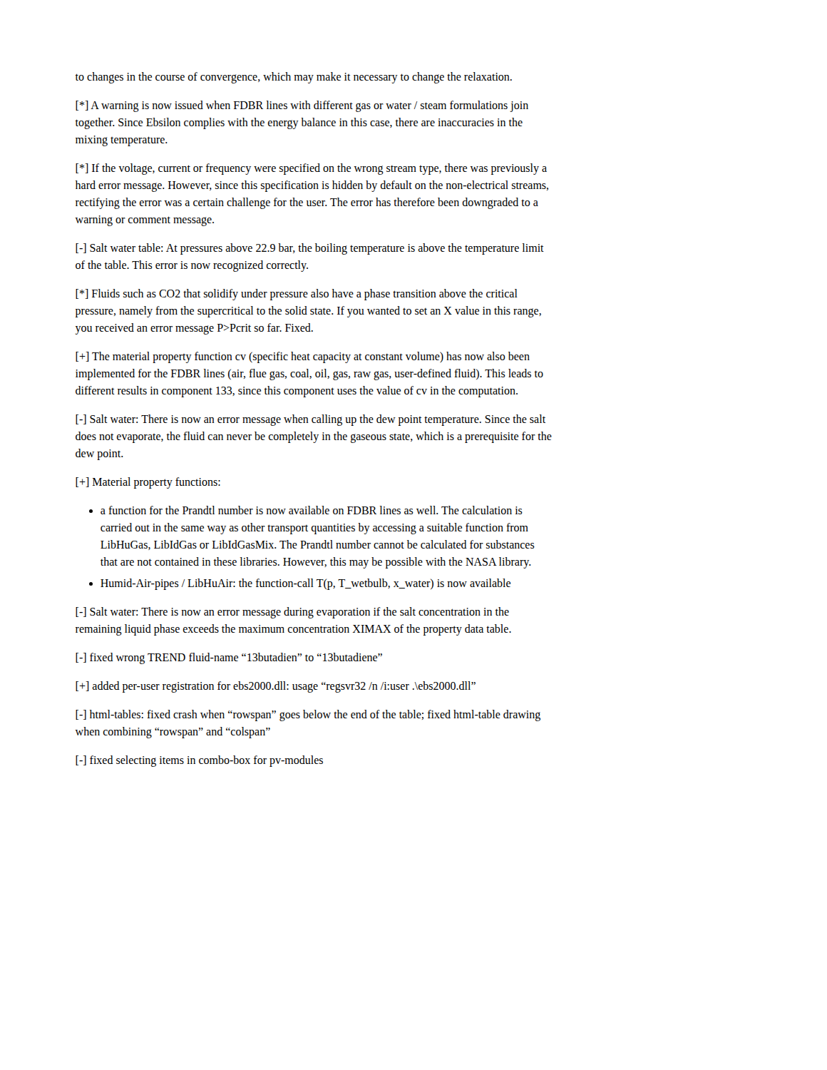to changes in the course of convergence, which may make it necessary to change the relaxation.
[*] A warning is now issued when FDBR lines with different gas or water / steam formulations join together. Since Ebsilon complies with the energy balance in this case, there are inaccuracies in the mixing temperature.
[*] If the voltage, current or frequency were specified on the wrong stream type, there was previously a hard error message. However, since this specification is hidden by default on the non-electrical streams, rectifying the error was a certain challenge for the user. The error has therefore been downgraded to a warning or comment message.
[-] Salt water table: At pressures above 22.9 bar, the boiling temperature is above the temperature limit of the table. This error is now recognized correctly.
[*] Fluids such as CO2 that solidify under pressure also have a phase transition above the critical pressure, namely from the supercritical to the solid state. If you wanted to set an X value in this range, you received an error message P>Pcrit so far. Fixed.
[+] The material property function cv (specific heat capacity at constant volume) has now also been implemented for the FDBR lines (air, flue gas, coal, oil, gas, raw gas, user-defined fluid). This leads to different results in component 133, since this component uses the value of cv in the computation.
[-] Salt water: There is now an error message when calling up the dew point temperature. Since the salt does not evaporate, the fluid can never be completely in the gaseous state, which is a prerequisite for the dew point.
[+] Material property functions:
a function for the Prandtl number is now available on FDBR lines as well. The calculation is carried out in the same way as other transport quantities by accessing a suitable function from LibHuGas, LibIdGas or LibIdGasMix. The Prandtl number cannot be calculated for substances that are not contained in these libraries. However, this may be possible with the NASA library.
Humid-Air-pipes / LibHuAir: the function-call T(p, T_wetbulb, x_water) is now available
[-] Salt water: There is now an error message during evaporation if the salt concentration in the remaining liquid phase exceeds the maximum concentration XIMAX of the property data table.
[-] fixed wrong TREND fluid-name “13butadien” to “13butadiene”
[+] added per-user registration for ebs2000.dll: usage “regsvr32 /n /i:user .\ebs2000.dll”
[-] html-tables: fixed crash when “rowspan” goes below the end of the table; fixed html-table drawing when combining “rowspan” and “colspan”
[-] fixed selecting items in combo-box for pv-modules